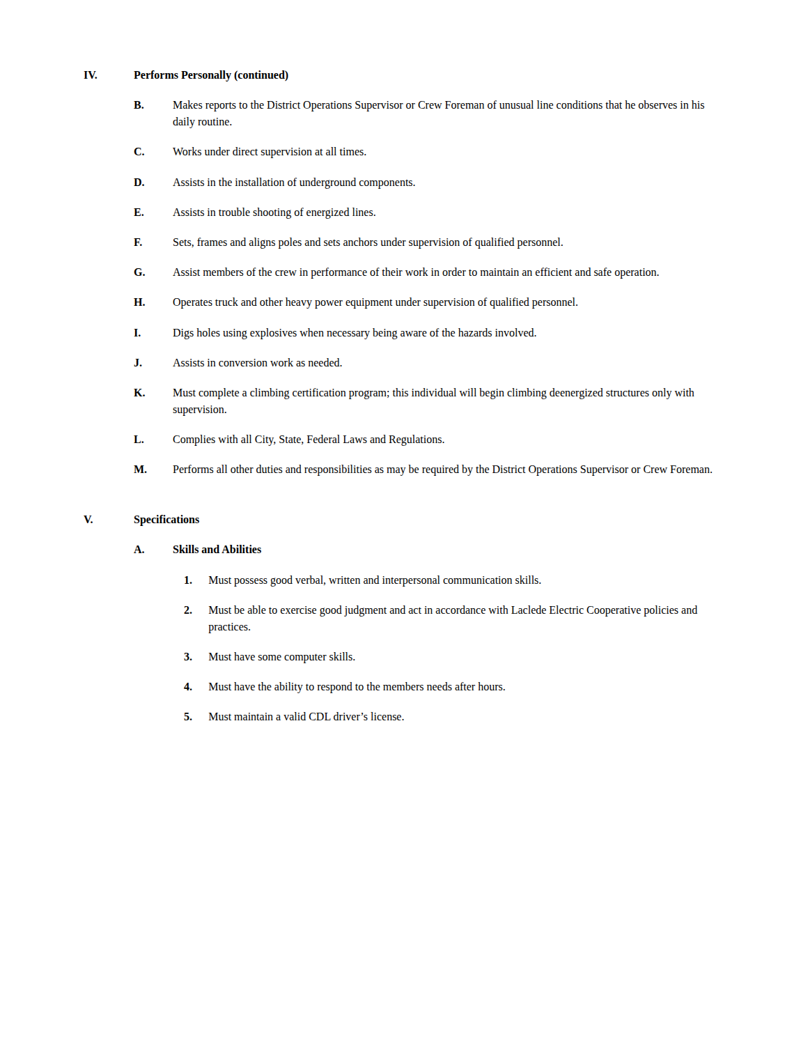IV. Performs Personally (continued)
B. Makes reports to the District Operations Supervisor or Crew Foreman of unusual line conditions that he observes in his daily routine.
C. Works under direct supervision at all times.
D. Assists in the installation of underground components.
E. Assists in trouble shooting of energized lines.
F. Sets, frames and aligns poles and sets anchors under supervision of qualified personnel.
G. Assist members of the crew in performance of their work in order to maintain an efficient and safe operation.
H. Operates truck and other heavy power equipment under supervision of qualified personnel.
I. Digs holes using explosives when necessary being aware of the hazards involved.
J. Assists in conversion work as needed.
K. Must complete a climbing certification program; this individual will begin climbing deenergized structures only with supervision.
L. Complies with all City, State, Federal Laws and Regulations.
M. Performs all other duties and responsibilities as may be required by the District Operations Supervisor or Crew Foreman.
V. Specifications
A. Skills and Abilities
1. Must possess good verbal, written and interpersonal communication skills.
2. Must be able to exercise good judgment and act in accordance with Laclede Electric Cooperative policies and practices.
3. Must have some computer skills.
4. Must have the ability to respond to the members needs after hours.
5. Must maintain a valid CDL driver’s license.